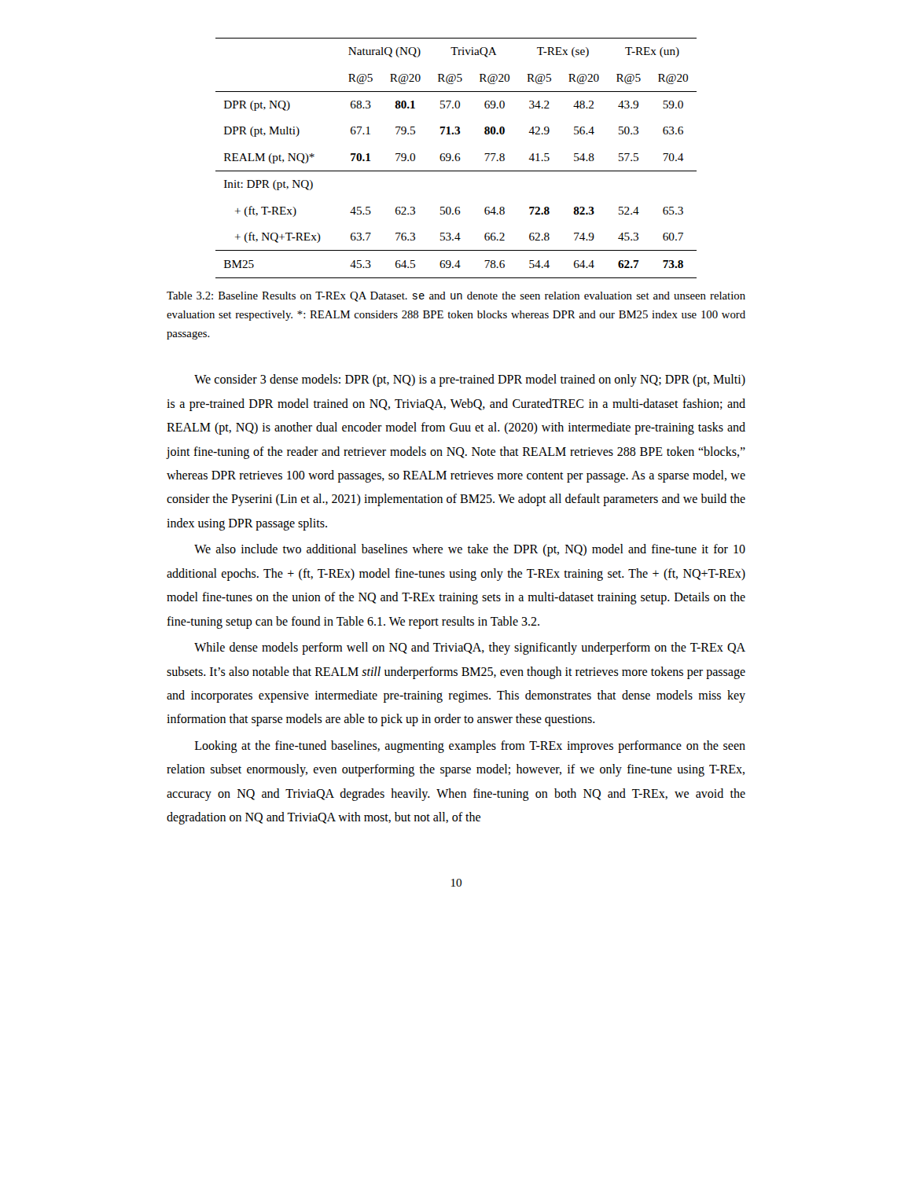| | NaturalQ (NQ) | TriviaQA | T-REx (se) | T-REx (un) |
| --- | --- | --- | --- | --- |
| | R@5 | R@20 | R@5 | R@20 | R@5 | R@20 | R@5 | R@20 |
| DPR (pt, NQ) | 68.3 | 80.1 | 57.0 | 69.0 | 34.2 | 48.2 | 43.9 | 59.0 |
| DPR (pt, Multi) | 67.1 | 79.5 | 71.3 | 80.0 | 42.9 | 56.4 | 50.3 | 63.6 |
| REALM (pt, NQ)* | 70.1 | 79.0 | 69.6 | 77.8 | 41.5 | 54.8 | 57.5 | 70.4 |
| Init: DPR (pt, NQ) | | | | | | | | |
| + (ft, T-REx) | 45.5 | 62.3 | 50.6 | 64.8 | 72.8 | 82.3 | 52.4 | 65.3 |
| + (ft, NQ+T-REx) | 63.7 | 76.3 | 53.4 | 66.2 | 62.8 | 74.9 | 45.3 | 60.7 |
| BM25 | 45.3 | 64.5 | 69.4 | 78.6 | 54.4 | 64.4 | 62.7 | 73.8 |
Table 3.2: Baseline Results on T-REx QA Dataset. se and un denote the seen relation evaluation set and unseen relation evaluation set respectively. *: REALM considers 288 BPE token blocks whereas DPR and our BM25 index use 100 word passages.
We consider 3 dense models: DPR (pt, NQ) is a pre-trained DPR model trained on only NQ; DPR (pt, Multi) is a pre-trained DPR model trained on NQ, TriviaQA, WebQ, and CuratedTREC in a multi-dataset fashion; and REALM (pt, NQ) is another dual encoder model from Guu et al. (2020) with intermediate pre-training tasks and joint fine-tuning of the reader and retriever models on NQ. Note that REALM retrieves 288 BPE token “blocks,” whereas DPR retrieves 100 word passages, so REALM retrieves more content per passage. As a sparse model, we consider the Pyserini (Lin et al., 2021) implementation of BM25. We adopt all default parameters and we build the index using DPR passage splits.
We also include two additional baselines where we take the DPR (pt, NQ) model and fine-tune it for 10 additional epochs. The + (ft, T-REx) model fine-tunes using only the T-REx training set. The + (ft, NQ+T-REx) model fine-tunes on the union of the NQ and T-REx training sets in a multi-dataset training setup. Details on the fine-tuning setup can be found in Table 6.1. We report results in Table 3.2.
While dense models perform well on NQ and TriviaQA, they significantly underperform on the T-REx QA subsets. It’s also notable that REALM still underperforms BM25, even though it retrieves more tokens per passage and incorporates expensive intermediate pre-training regimes. This demonstrates that dense models miss key information that sparse models are able to pick up in order to answer these questions.
Looking at the fine-tuned baselines, augmenting examples from T-REx improves performance on the seen relation subset enormously, even outperforming the sparse model; however, if we only fine-tune using T-REx, accuracy on NQ and TriviaQA degrades heavily. When fine-tuning on both NQ and T-REx, we avoid the degradation on NQ and TriviaQA with most, but not all, of the
10